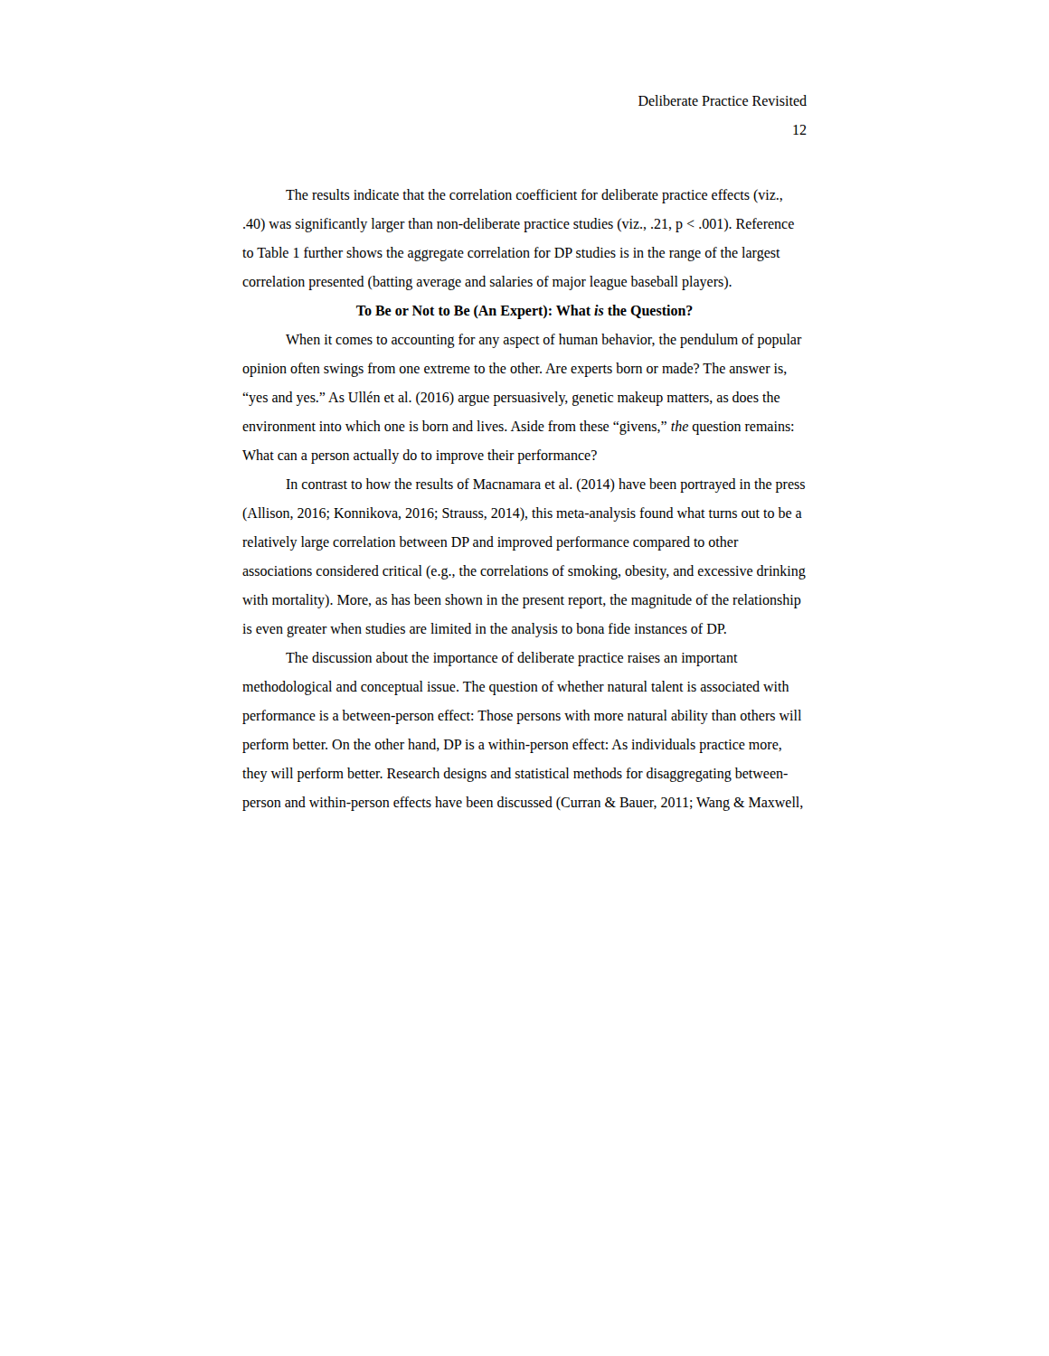Deliberate Practice Revisited 12
The results indicate that the correlation coefficient for deliberate practice effects (viz., .40) was significantly larger than non-deliberate practice studies (viz., .21, p < .001). Reference to Table 1 further shows the aggregate correlation for DP studies is in the range of the largest correlation presented (batting average and salaries of major league baseball players).
To Be or Not to Be (An Expert): What is the Question?
When it comes to accounting for any aspect of human behavior, the pendulum of popular opinion often swings from one extreme to the other. Are experts born or made? The answer is, “yes and yes.” As Ullén et al. (2016) argue persuasively, genetic makeup matters, as does the environment into which one is born and lives. Aside from these “givens,” the question remains: What can a person actually do to improve their performance?
In contrast to how the results of Macnamara et al. (2014) have been portrayed in the press (Allison, 2016; Konnikova, 2016; Strauss, 2014), this meta-analysis found what turns out to be a relatively large correlation between DP and improved performance compared to other associations considered critical (e.g., the correlations of smoking, obesity, and excessive drinking with mortality). More, as has been shown in the present report, the magnitude of the relationship is even greater when studies are limited in the analysis to bona fide instances of DP.
The discussion about the importance of deliberate practice raises an important methodological and conceptual issue. The question of whether natural talent is associated with performance is a between-person effect: Those persons with more natural ability than others will perform better. On the other hand, DP is a within-person effect: As individuals practice more, they will perform better. Research designs and statistical methods for disaggregating between-person and within-person effects have been discussed (Curran & Bauer, 2011; Wang & Maxwell,